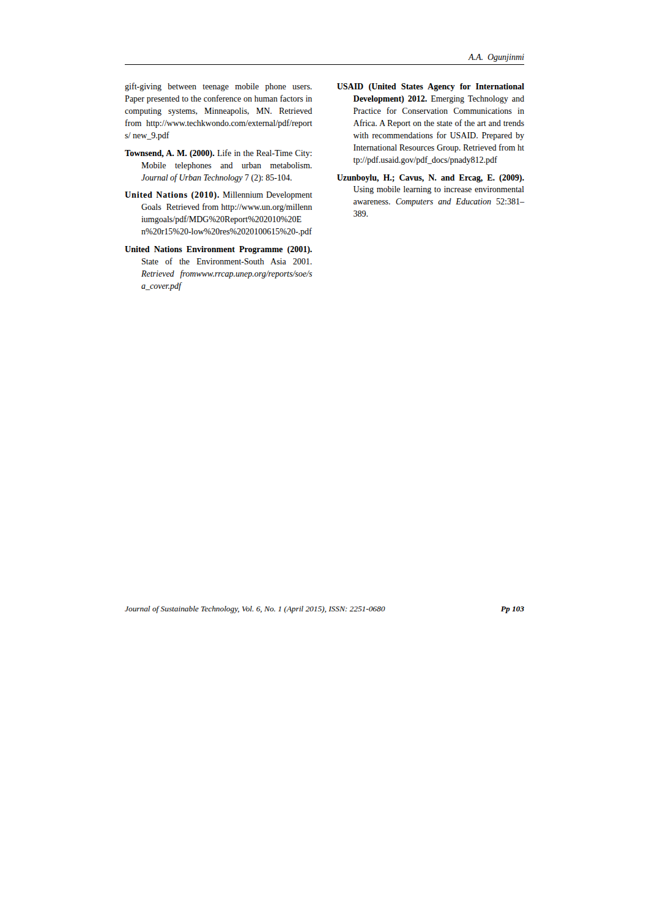A.A. Ogunjinmi
gift-giving between teenage mobile phone users. Paper presented to the conference on human factors in computing systems, Minneapolis, MN. Retrieved from http://www.techkwondo.com/external/pdf/reports/ new_9.pdf
Townsend, A. M. (2000). Life in the Real-Time City: Mobile telephones and urban metabolism. Journal of Urban Technology 7 (2): 85-104.
United Nations (2010). Millennium Development Goals Retrieved from http://www.un.org/millenniumgoals/pdf/MDG%20Report%202010%20En%20r15%20-low%20res%2020100615%20-.pdf
United Nations Environment Programme (2001). State of the Environment-South Asia 2001. Retrieved from www.rrcap.unep.org/reports/soe/sa_cover.pdf
USAID (United States Agency for International Development) 2012. Emerging Technology and Practice for Conservation Communications in Africa. A Report on the state of the art and trends with recommendations for USAID. Prepared by International Resources Group. Retrieved from http://pdf.usaid.gov/pdf_docs/pnady812.pdf
Uzunboylu, H.; Cavus, N. and Ercag, E. (2009). Using mobile learning to increase environmental awareness. Computers and Education 52:381–389.
Journal of Sustainable Technology, Vol. 6, No. 1 (April 2015), ISSN: 2251-0680 Pp 103